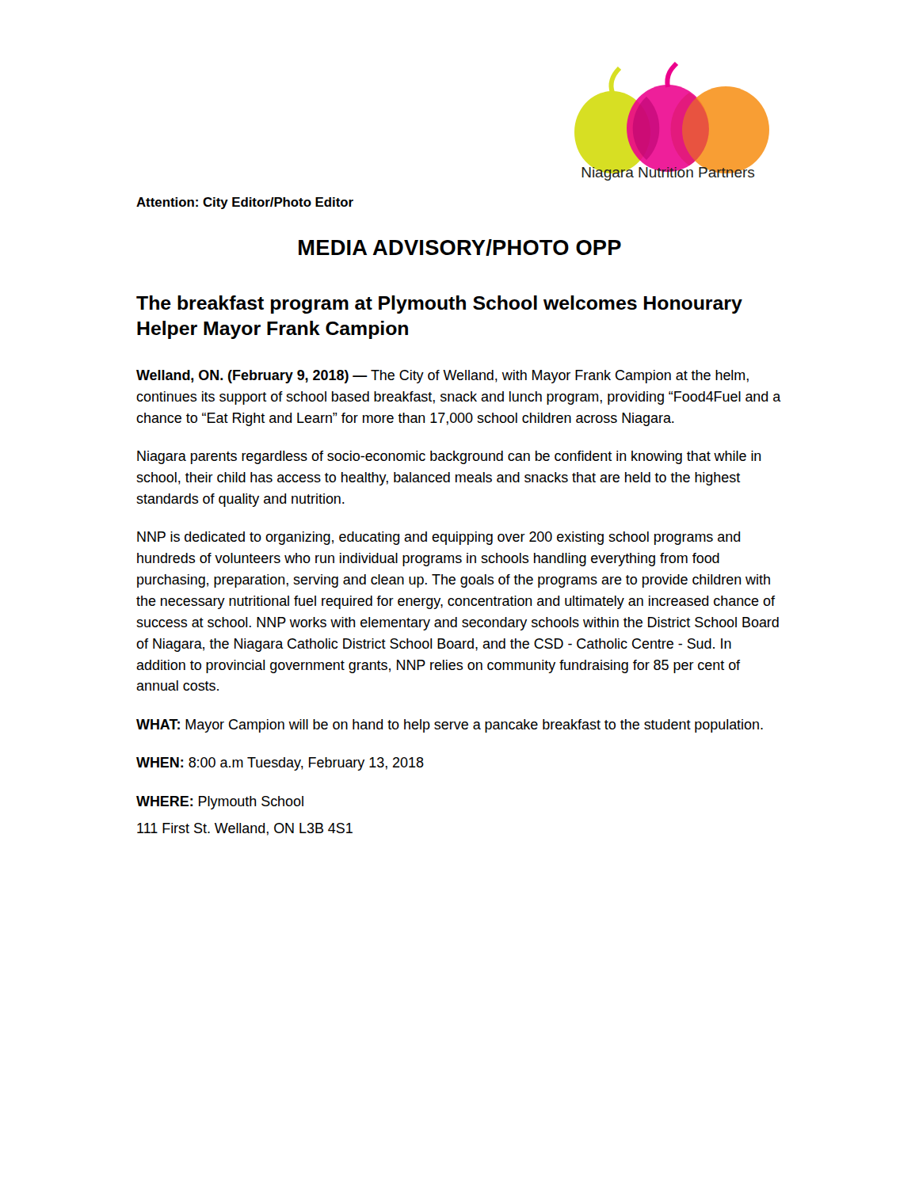Niagara Nutrition Partners
Attention: City Editor/Photo Editor
MEDIA ADVISORY/PHOTO OPP
The breakfast program at Plymouth School welcomes Honourary Helper Mayor Frank Campion
Welland, ON. (February 9, 2018) — The City of Welland, with Mayor Frank Campion at the helm, continues its support of school based breakfast, snack and lunch program, providing “Food4Fuel and a chance to “Eat Right and Learn” for more than 17,000 school children across Niagara.
Niagara parents regardless of socio-economic background can be confident in knowing that while in school, their child has access to healthy, balanced meals and snacks that are held to the highest standards of quality and nutrition.
NNP is dedicated to organizing, educating and equipping over 200 existing school programs and hundreds of volunteers who run individual programs in schools handling everything from food purchasing, preparation, serving and clean up. The goals of the programs are to provide children with the necessary nutritional fuel required for energy, concentration and ultimately an increased chance of success at school. NNP works with elementary and secondary schools within the District School Board of Niagara, the Niagara Catholic District School Board, and the CSD - Catholic Centre - Sud. In addition to provincial government grants, NNP relies on community fundraising for 85 per cent of annual costs.
WHAT: Mayor Campion will be on hand to help serve a pancake breakfast to the student population.
WHEN: 8:00 a.m Tuesday, February 13, 2018
WHERE: Plymouth School
111 First St. Welland, ON L3B 4S1